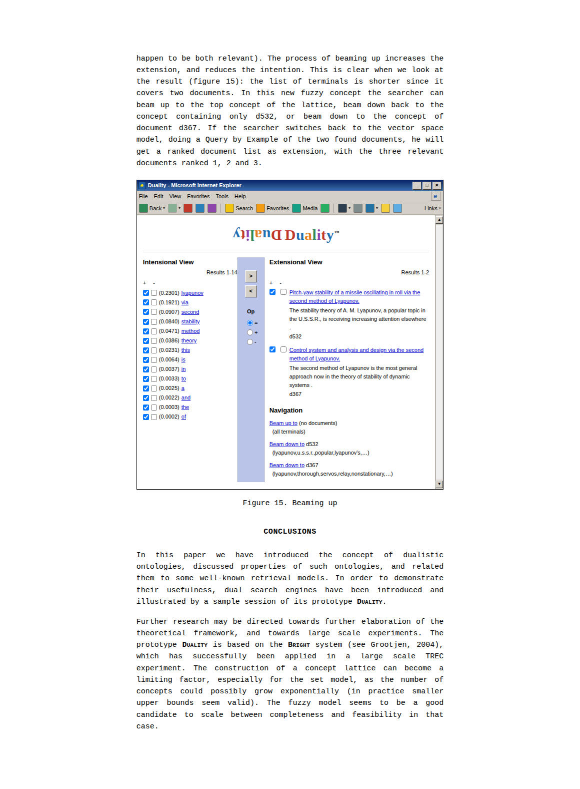happen to be both relevant). The process of beaming up increases the extension, and reduces the intention. This is clear when we look at the result (figure 15): the list of terminals is shorter since it covers two documents. In this new fuzzy concept the searcher can beam up to the top concept of the lattice, beam down back to the concept containing only d532, or beam down to the concept of document d367. If the searcher switches back to the vector space model, doing a Query by Example of the two found documents, he will get a ranked document list as extension, with the three relevant documents ranked 1, 2 and 3.
Duality - Microsoft Internet Explorer
_
□
✕
File
Edit
View
Favorites
Tools
Help
Back ▾ ▾ Search Favorites Media ▾ ▾ Links »
Duality Duality™
Intensional View
Results 1-14
+-
(0.2301) lyapunov
(0.1921) via
(0.0907) second
(0.0840) stability
(0.0471) method
(0.0386) theory
(0.0231) this
(0.0064) is
(0.0037) in
(0.0033) to
(0.0025) a
(0.0022) and
(0.0003) the
(0.0002) of
>
<
Op
= + -
Extensional View
Results 1-2
+-
Pitch-yaw stability of a missile oscillating in roll via the second method of Lyapunov. The stability theory of A. M. Lyapunov, a popular topic in the U.S.S.R., is receiving increasing attention elsewhere . d532
Control system and analysis and design via the second method of Lyapunov. The second method of Lyapunov is the most general approach now in the theory of stability of dynamic systems . d367
Navigation
Beam up to (no documents)
(all terminals)
Beam down to d532
(lyapunov,u.s.s.r.,popular,lyapunov's,…)
Beam down to d367
(lyapunov,thorough,servos,relay,nonstationary,…)
▲
▼
Figure 15. Beaming up
CONCLUSIONS
In this paper we have introduced the concept of dualistic ontologies, discussed properties of such ontologies, and related them to some well-known retrieval models. In order to demonstrate their usefulness, dual search engines have been introduced and illustrated by a sample session of its prototype Duality.
Further research may be directed towards further elaboration of the theoretical framework, and towards large scale experiments. The prototype Duality is based on the Bright system (see Grootjen, 2004), which has successfully been applied in a large scale TREC experiment. The construction of a concept lattice can become a limiting factor, especially for the set model, as the number of concepts could possibly grow exponentially (in practice smaller upper bounds seem valid). The fuzzy model seems to be a good candidate to scale between completeness and feasibility in that case.